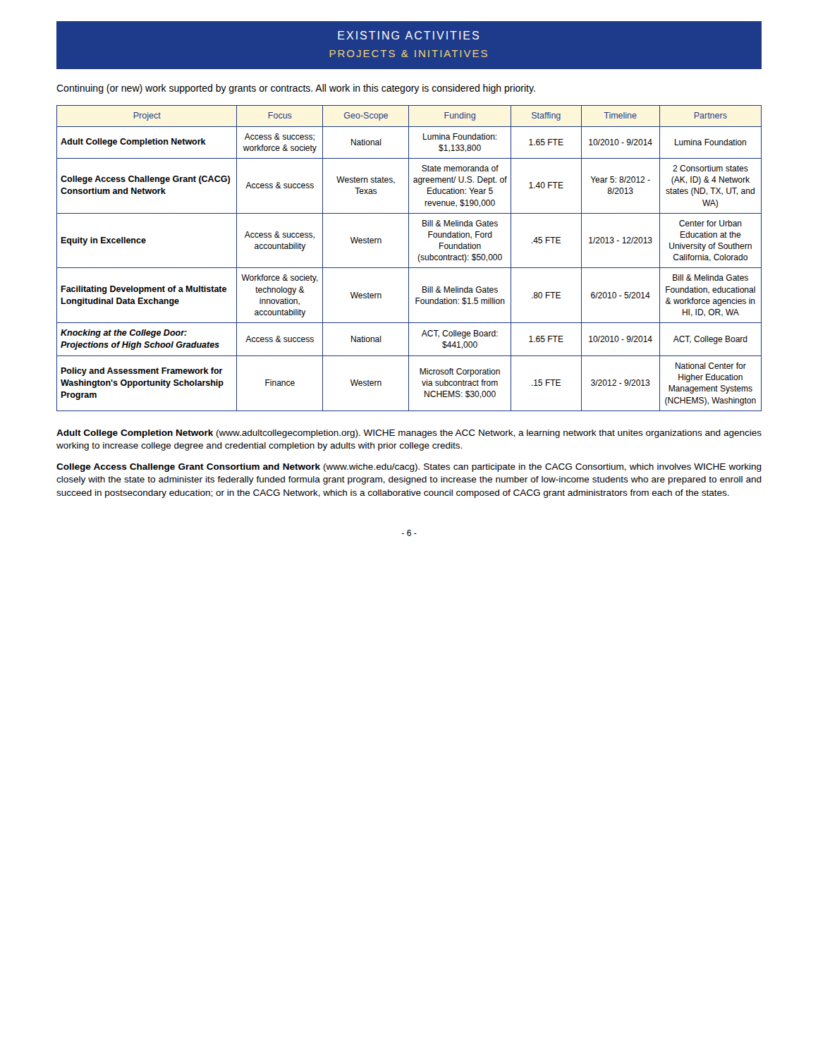EXISTING ACTIVITIES
PROJECTS & INITIATIVES
Continuing (or new) work supported by grants or contracts. All work in this category is considered high priority.
| Project | Focus | Geo-Scope | Funding | Staffing | Timeline | Partners |
| --- | --- | --- | --- | --- | --- | --- |
| Adult College Completion Network | Access & success; workforce & society | National | Lumina Foundation: $1,133,800 | 1.65 FTE | 10/2010 - 9/2014 | Lumina Foundation |
| College Access Challenge Grant (CACG) Consortium and Network | Access & success | Western states, Texas | State memoranda of agreement/ U.S. Dept. of Education: Year 5 revenue, $190,000 | 1.40 FTE | Year 5: 8/2012 - 8/2013 | 2 Consortium states (AK, ID) & 4 Network states (ND, TX, UT, and WA) |
| Equity in Excellence | Access & success, accountability | Western | Bill & Melinda Gates Foundation, Ford Foundation (subcontract): $50,000 | .45 FTE | 1/2013 - 12/2013 | Center for Urban Education at the University of Southern California, Colorado |
| Facilitating Development of a Multistate Longitudinal Data Exchange | Workforce & society, technology & innovation, accountability | Western | Bill & Melinda Gates Foundation: $1.5 million | .80 FTE | 6/2010 - 5/2014 | Bill & Melinda Gates Foundation, educational & workforce agencies in HI, ID, OR, WA |
| Knocking at the College Door: Projections of High School Graduates | Access & success | National | ACT, College Board: $441,000 | 1.65 FTE | 10/2010 - 9/2014 | ACT, College Board |
| Policy and Assessment Framework for Washington's Opportunity Scholarship Program | Finance | Western | Microsoft Corporation via subcontract from NCHEMS: $30,000 | .15 FTE | 3/2012 - 9/2013 | National Center for Higher Education Management Systems (NCHEMS), Washington |
Adult College Completion Network (www.adultcollegecompletion.org). WICHE manages the ACC Network, a learning network that unites organizations and agencies working to increase college degree and credential completion by adults with prior college credits.
College Access Challenge Grant Consortium and Network (www.wiche.edu/cacg). States can participate in the CACG Consortium, which involves WICHE working closely with the state to administer its federally funded formula grant program, designed to increase the number of low-income students who are prepared to enroll and succeed in postsecondary education; or in the CACG Network, which is a collaborative council composed of CACG grant administrators from each of the states.
- 6 -